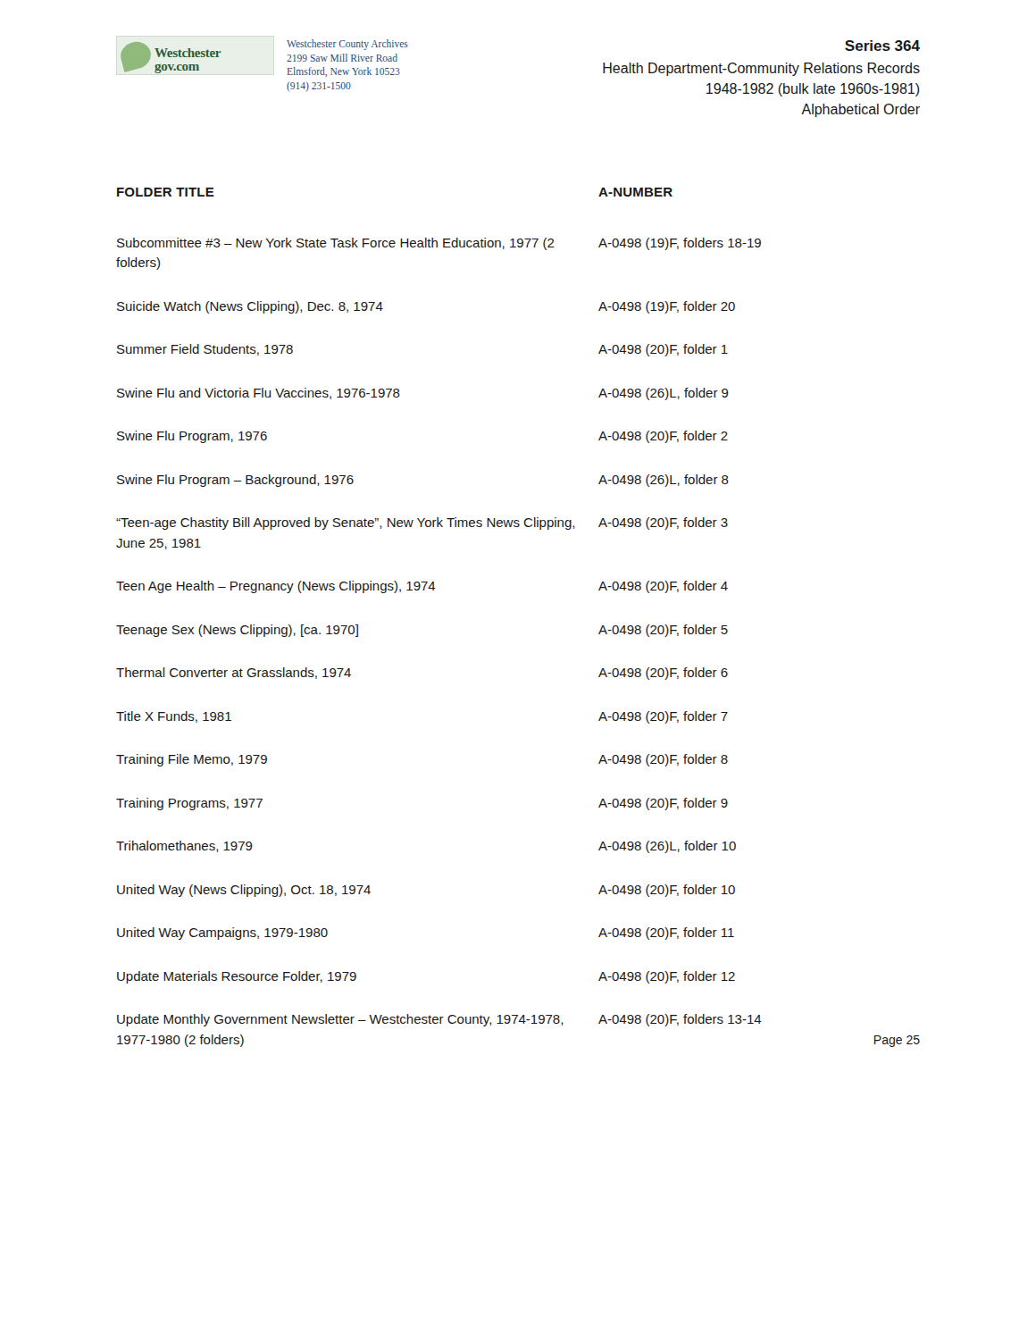Westchester
gov.com
Westchester County Archives
2199 Saw Mill River Road
Elmsford, New York 10523
(914) 231-1500
Series 364
Health Department-Community Relations Records
1948-1982 (bulk late 1960s-1981)
Alphabetical Order
FOLDER TITLE
A-NUMBER
Subcommittee #3 – New York State Task Force Health Education, 1977 (2 folders)
A-0498 (19)F, folders 18-19
Suicide Watch (News Clipping), Dec. 8, 1974
A-0498 (19)F, folder 20
Summer Field Students, 1978
A-0498 (20)F, folder 1
Swine Flu and Victoria Flu Vaccines, 1976-1978
A-0498 (26)L, folder 9
Swine Flu Program, 1976
A-0498 (20)F, folder 2
Swine Flu Program – Background, 1976
A-0498 (26)L, folder 8
“Teen-age Chastity Bill Approved by Senate”, New York Times News Clipping, June 25, 1981
A-0498 (20)F, folder 3
Teen Age Health – Pregnancy (News Clippings), 1974
A-0498 (20)F, folder 4
Teenage Sex (News Clipping), [ca. 1970]
A-0498 (20)F, folder 5
Thermal Converter at Grasslands, 1974
A-0498 (20)F, folder 6
Title X Funds, 1981
A-0498 (20)F, folder 7
Training File Memo, 1979
A-0498 (20)F, folder 8
Training Programs, 1977
A-0498 (20)F, folder 9
Trihalomethanes, 1979
A-0498 (26)L, folder 10
United Way (News Clipping), Oct. 18, 1974
A-0498 (20)F, folder 10
United Way Campaigns, 1979-1980
A-0498 (20)F, folder 11
Update Materials Resource Folder, 1979
A-0498 (20)F, folder 12
Update Monthly Government Newsletter – Westchester County, 1974-1978, 1977-1980 (2 folders)
A-0498 (20)F, folders 13-14
Page 25